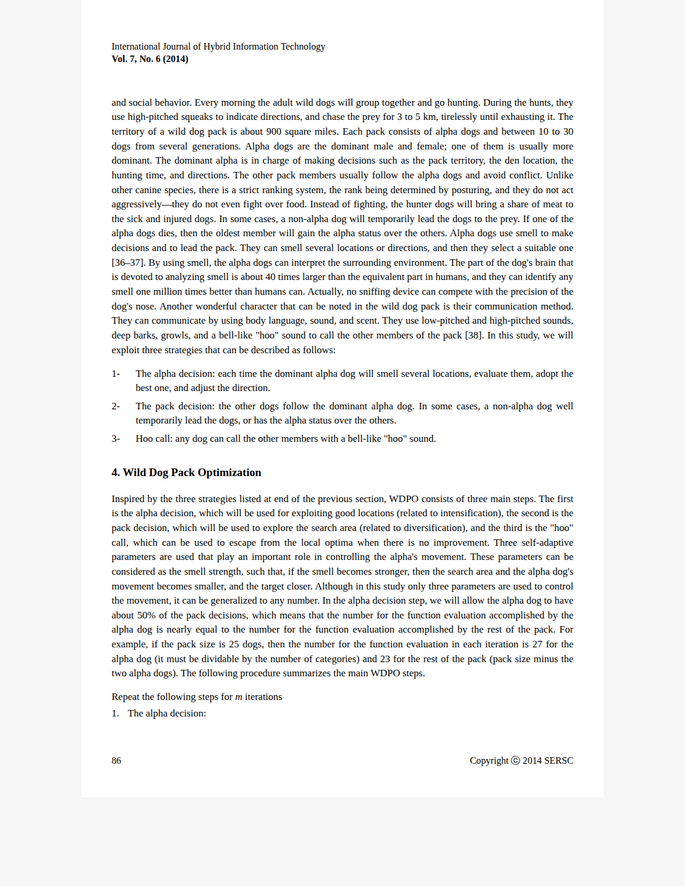International Journal of Hybrid Information Technology Vol. 7, No. 6 (2014)
and social behavior. Every morning the adult wild dogs will group together and go hunting. During the hunts, they use high-pitched squeaks to indicate directions, and chase the prey for 3 to 5 km, tirelessly until exhausting it. The territory of a wild dog pack is about 900 square miles. Each pack consists of alpha dogs and between 10 to 30 dogs from several generations. Alpha dogs are the dominant male and female; one of them is usually more dominant. The dominant alpha is in charge of making decisions such as the pack territory, the den location, the hunting time, and directions. The other pack members usually follow the alpha dogs and avoid conflict. Unlike other canine species, there is a strict ranking system, the rank being determined by posturing, and they do not act aggressively—they do not even fight over food. Instead of fighting, the hunter dogs will bring a share of meat to the sick and injured dogs. In some cases, a non-alpha dog will temporarily lead the dogs to the prey. If one of the alpha dogs dies, then the oldest member will gain the alpha status over the others. Alpha dogs use smell to make decisions and to lead the pack. They can smell several locations or directions, and then they select a suitable one [36–37]. By using smell, the alpha dogs can interpret the surrounding environment. The part of the dog's brain that is devoted to analyzing smell is about 40 times larger than the equivalent part in humans, and they can identify any smell one million times better than humans can. Actually, no sniffing device can compete with the precision of the dog's nose. Another wonderful character that can be noted in the wild dog pack is their communication method. They can communicate by using body language, sound, and scent. They use low-pitched and high-pitched sounds, deep barks, growls, and a bell-like "hoo" sound to call the other members of the pack [38]. In this study, we will exploit three strategies that can be described as follows:
The alpha decision: each time the dominant alpha dog will smell several locations, evaluate them, adopt the best one, and adjust the direction.
The pack decision: the other dogs follow the dominant alpha dog. In some cases, a non-alpha dog well temporarily lead the dogs, or has the alpha status over the others.
Hoo call: any dog can call the other members with a bell-like "hoo" sound.
4. Wild Dog Pack Optimization
Inspired by the three strategies listed at end of the previous section, WDPO consists of three main steps. The first is the alpha decision, which will be used for exploiting good locations (related to intensification), the second is the pack decision, which will be used to explore the search area (related to diversification), and the third is the "hoo" call, which can be used to escape from the local optima when there is no improvement. Three self-adaptive parameters are used that play an important role in controlling the alpha's movement. These parameters can be considered as the smell strength, such that, if the smell becomes stronger, then the search area and the alpha dog's movement becomes smaller, and the target closer. Although in this study only three parameters are used to control the movement, it can be generalized to any number. In the alpha decision step, we will allow the alpha dog to have about 50% of the pack decisions, which means that the number for the function evaluation accomplished by the alpha dog is nearly equal to the number for the function evaluation accomplished by the rest of the pack. For example, if the pack size is 25 dogs, then the number for the function evaluation in each iteration is 27 for the alpha dog (it must be dividable by the number of categories) and 23 for the rest of the pack (pack size minus the two alpha dogs). The following procedure summarizes the main WDPO steps.
Repeat the following steps for m iterations
The alpha decision:
86 Copyright ⓒ 2014 SERSC